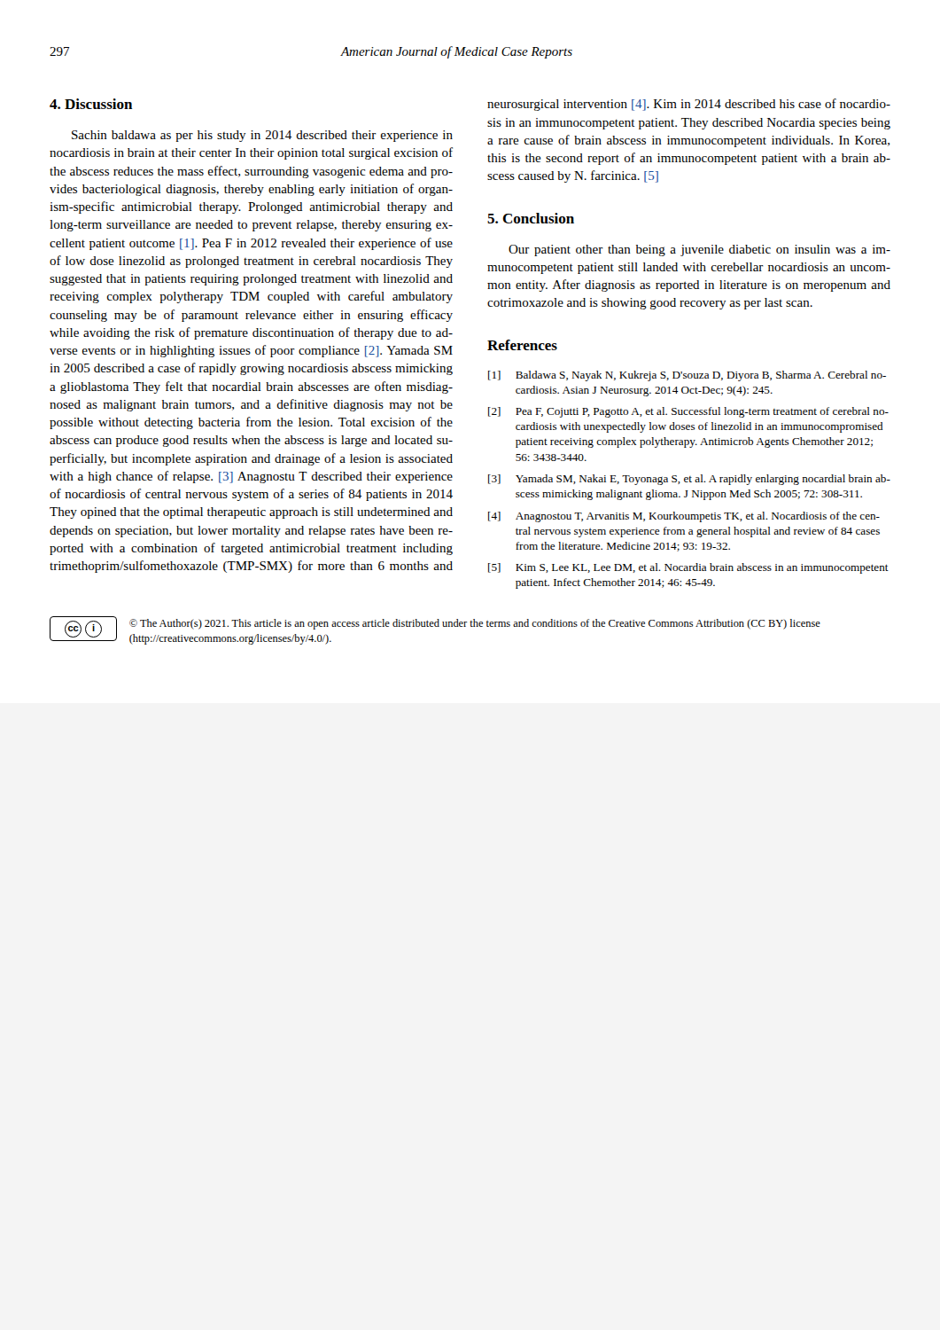297 American Journal of Medical Case Reports
4. Discussion
Sachin baldawa as per his study in 2014 described their experience in nocardiosis in brain at their center In their opinion total surgical excision of the abscess reduces the mass effect, surrounding vasogenic edema and provides bacteriological diagnosis, thereby enabling early initiation of organism-specific antimicrobial therapy. Prolonged antimicrobial therapy and long-term surveillance are needed to prevent relapse, thereby ensuring excellent patient outcome [1]. Pea F in 2012 revealed their experience of use of low dose linezolid as prolonged treatment in cerebral nocardiosis They suggested that in patients requiring prolonged treatment with linezolid and receiving complex polytherapy TDM coupled with careful ambulatory counseling may be of paramount relevance either in ensuring efficacy while avoiding the risk of premature discontinuation of therapy due to adverse events or in highlighting issues of poor compliance [2]. Yamada SM in 2005 described a case of rapidly growing nocardiosis abscess mimicking a glioblastoma They felt that nocardial brain abscesses are often misdiagnosed as malignant brain tumors, and a definitive diagnosis may not be possible without detecting bacteria from the lesion. Total excision of the abscess can produce good results when the abscess is large and located superficially, but incomplete aspiration and drainage of a lesion is associated with a high chance of relapse. [3] Anagnostu T described their experience of nocardiosis of central nervous system of a series of 84 patients in 2014 They opined that the optimal therapeutic approach is still undetermined and depends on speciation, but lower mortality and relapse rates have been reported with a combination of targeted antimicrobial treatment including trimethoprim/sulfomethoxazole (TMP-SMX) for more than 6 months and neurosurgical intervention [4]. Kim in 2014 described his case of nocardiosis in an immunocompetent patient. They described Nocardia species being a rare cause of brain abscess in immunocompetent individuals. In Korea, this is the second report of an immunocompetent patient with a brain abscess caused by N. farcinica. [5]
5. Conclusion
Our patient other than being a juvenile diabetic on insulin was a immunocompetent patient still landed with cerebellar nocardiosis an uncommon entity. After diagnosis as reported in literature is on meropenum and cotrimoxazole and is showing good recovery as per last scan.
References
[1] Baldawa S, Nayak N, Kukreja S, D'souza D, Diyora B, Sharma A. Cerebral nocardiosis. Asian J Neurosurg. 2014 Oct-Dec; 9(4): 245.
[2] Pea F, Cojutti P, Pagotto A, et al. Successful long-term treatment of cerebral nocardiosis with unexpectedly low doses of linezolid in an immunocompromised patient receiving complex polytherapy. Antimicrob Agents Chemother 2012; 56: 3438-3440.
[3] Yamada SM, Nakai E, Toyonaga S, et al. A rapidly enlarging nocardial brain abscess mimicking malignant glioma. J Nippon Med Sch 2005; 72: 308-311.
[4] Anagnostou T, Arvanitis M, Kourkoumpetis TK, et al. Nocardiosis of the central nervous system experience from a general hospital and review of 84 cases from the literature. Medicine 2014; 93: 19-32.
[5] Kim S, Lee KL, Lee DM, et al. Nocardia brain abscess in an immunocompetent patient. Infect Chemother 2014; 46: 45-49.
cc i
© The Author(s) 2021. This article is an open access article distributed under the terms and conditions of the Creative Commons Attribution (CC BY) license (http://creativecommons.org/licenses/by/4.0/).